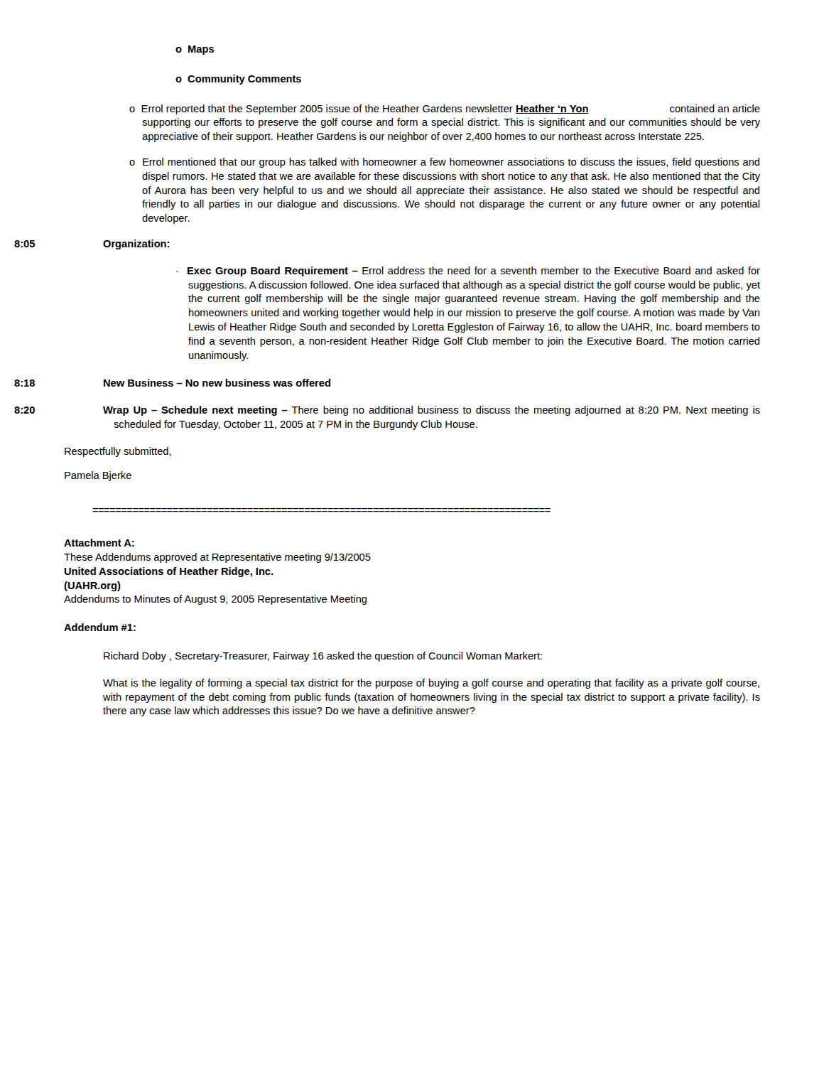o Maps
o Community Comments
o Errol reported that the September 2005 issue of the Heather Gardens newsletter Heather ‘n Yon contained an article supporting our efforts to preserve the golf course and form a special district. This is significant and our communities should be very appreciative of their support. Heather Gardens is our neighbor of over 2,400 homes to our northeast across Interstate 225.
o Errol mentioned that our group has talked with homeowner a few homeowner associations to discuss the issues, field questions and dispel rumors. He stated that we are available for these discussions with short notice to any that ask. He also mentioned that the City of Aurora has been very helpful to us and we should all appreciate their assistance. He also stated we should be respectful and friendly to all parties in our dialogue and discussions. We should not disparage the current or any future owner or any potential developer.
8:05 Organization:
· Exec Group Board Requirement – Errol address the need for a seventh member to the Executive Board and asked for suggestions. A discussion followed. One idea surfaced that although as a special district the golf course would be public, yet the current golf membership will be the single major guaranteed revenue stream. Having the golf membership and the homeowners united and working together would help in our mission to preserve the golf course. A motion was made by Van Lewis of Heather Ridge South and seconded by Loretta Eggleston of Fairway 16, to allow the UAHR, Inc. board members to find a seventh person, a non-resident Heather Ridge Golf Club member to join the Executive Board. The motion carried unanimously.
8:18 New Business – No new business was offered
8:20 Wrap Up – Schedule next meeting – There being no additional business to discuss the meeting adjourned at 8:20 PM. Next meeting is scheduled for Tuesday, October 11, 2005 at 7 PM in the Burgundy Club House.
Respectfully submitted,
Pamela Bjerke
================================================================================
Attachment A:
These Addendums approved at Representative meeting 9/13/2005
United Associations of Heather Ridge, Inc.
(UAHR.org)
Addendums to Minutes of August 9, 2005 Representative Meeting
Addendum #1:
Richard Doby , Secretary-Treasurer, Fairway 16 asked the question of Council Woman Markert:
What is the legality of forming a special tax district for the purpose of buying a golf course and operating that facility as a private golf course, with repayment of the debt coming from public funds (taxation of homeowners living in the special tax district to support a private facility). Is there any case law which addresses this issue? Do we have a definitive answer?